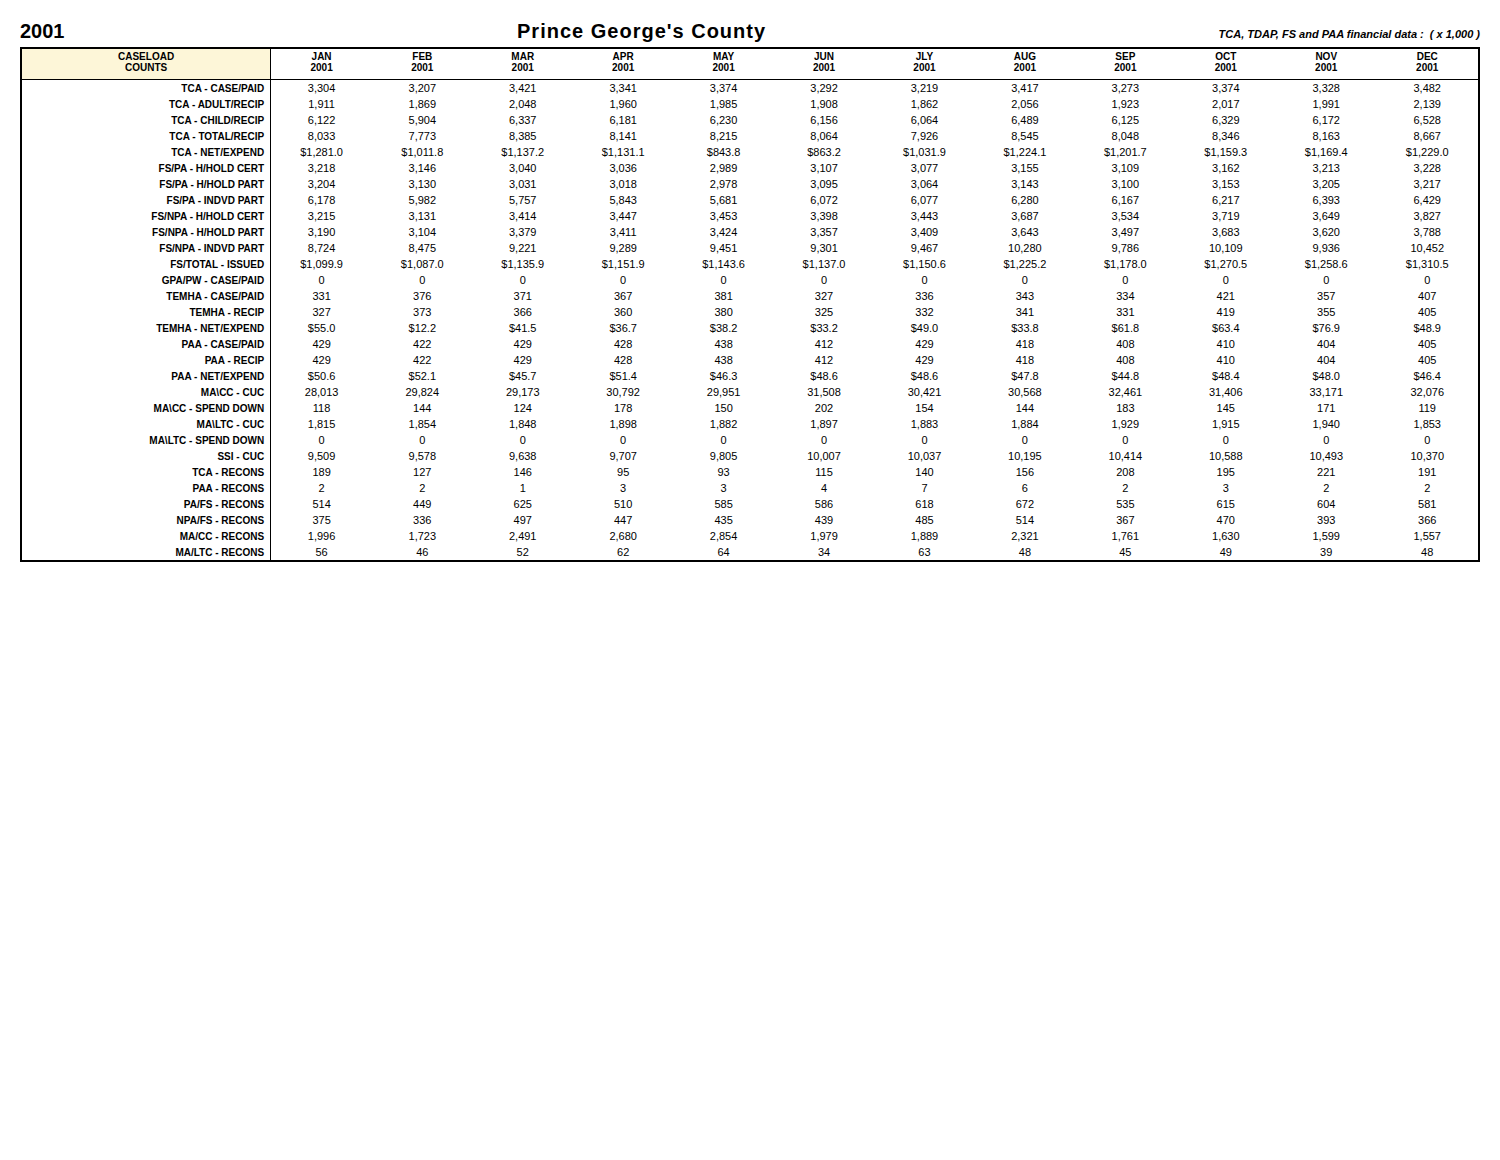2001
Prince George's County
TCA, TDAP, FS and PAA financial data : ( x 1,000 )
| CASELOAD COUNTS | JAN 2001 | FEB 2001 | MAR 2001 | APR 2001 | MAY 2001 | JUN 2001 | JLY 2001 | AUG 2001 | SEP 2001 | OCT 2001 | NOV 2001 | DEC 2001 |
| --- | --- | --- | --- | --- | --- | --- | --- | --- | --- | --- | --- | --- |
| TCA - CASE/PAID | 3,304 | 3,207 | 3,421 | 3,341 | 3,374 | 3,292 | 3,219 | 3,417 | 3,273 | 3,374 | 3,328 | 3,482 |
| TCA - ADULT/RECIP | 1,911 | 1,869 | 2,048 | 1,960 | 1,985 | 1,908 | 1,862 | 2,056 | 1,923 | 2,017 | 1,991 | 2,139 |
| TCA - CHILD/RECIP | 6,122 | 5,904 | 6,337 | 6,181 | 6,230 | 6,156 | 6,064 | 6,489 | 6,125 | 6,329 | 6,172 | 6,528 |
| TCA - TOTAL/RECIP | 8,033 | 7,773 | 8,385 | 8,141 | 8,215 | 8,064 | 7,926 | 8,545 | 8,048 | 8,346 | 8,163 | 8,667 |
| TCA - NET/EXPEND | $1,281.0 | $1,011.8 | $1,137.2 | $1,131.1 | $843.8 | $863.2 | $1,031.9 | $1,224.1 | $1,201.7 | $1,159.3 | $1,169.4 | $1,229.0 |
| FS/PA - H/HOLD CERT | 3,218 | 3,146 | 3,040 | 3,036 | 2,989 | 3,107 | 3,077 | 3,155 | 3,109 | 3,162 | 3,213 | 3,228 |
| FS/PA - H/HOLD PART | 3,204 | 3,130 | 3,031 | 3,018 | 2,978 | 3,095 | 3,064 | 3,143 | 3,100 | 3,153 | 3,205 | 3,217 |
| FS/PA - INDVD PART | 6,178 | 5,982 | 5,757 | 5,843 | 5,681 | 6,072 | 6,077 | 6,280 | 6,167 | 6,217 | 6,393 | 6,429 |
| FS/NPA - H/HOLD CERT | 3,215 | 3,131 | 3,414 | 3,447 | 3,453 | 3,398 | 3,443 | 3,687 | 3,534 | 3,719 | 3,649 | 3,827 |
| FS/NPA - H/HOLD PART | 3,190 | 3,104 | 3,379 | 3,411 | 3,424 | 3,357 | 3,409 | 3,643 | 3,497 | 3,683 | 3,620 | 3,788 |
| FS/NPA - INDVD PART | 8,724 | 8,475 | 9,221 | 9,289 | 9,451 | 9,301 | 9,467 | 10,280 | 9,786 | 10,109 | 9,936 | 10,452 |
| FS/TOTAL - ISSUED | $1,099.9 | $1,087.0 | $1,135.9 | $1,151.9 | $1,143.6 | $1,137.0 | $1,150.6 | $1,225.2 | $1,178.0 | $1,270.5 | $1,258.6 | $1,310.5 |
| GPA/PW - CASE/PAID | 0 | 0 | 0 | 0 | 0 | 0 | 0 | 0 | 0 | 0 | 0 | 0 |
| TEMHA - CASE/PAID | 331 | 376 | 371 | 367 | 381 | 327 | 336 | 343 | 334 | 421 | 357 | 407 |
| TEMHA - RECIP | 327 | 373 | 366 | 360 | 380 | 325 | 332 | 341 | 331 | 419 | 355 | 405 |
| TEMHA - NET/EXPEND | $55.0 | $12.2 | $41.5 | $36.7 | $38.2 | $33.2 | $49.0 | $33.8 | $61.8 | $63.4 | $76.9 | $48.9 |
| PAA - CASE/PAID | 429 | 422 | 429 | 428 | 438 | 412 | 429 | 418 | 408 | 410 | 404 | 405 |
| PAA - RECIP | 429 | 422 | 429 | 428 | 438 | 412 | 429 | 418 | 408 | 410 | 404 | 405 |
| PAA - NET/EXPEND | $50.6 | $52.1 | $45.7 | $51.4 | $46.3 | $48.6 | $48.6 | $47.8 | $44.8 | $48.4 | $48.0 | $46.4 |
| MA\CC - CUC | 28,013 | 29,824 | 29,173 | 30,792 | 29,951 | 31,508 | 30,421 | 30,568 | 32,461 | 31,406 | 33,171 | 32,076 |
| MA\CC - SPEND DOWN | 118 | 144 | 124 | 178 | 150 | 202 | 154 | 144 | 183 | 145 | 171 | 119 |
| MA\LTC - CUC | 1,815 | 1,854 | 1,848 | 1,898 | 1,882 | 1,897 | 1,883 | 1,884 | 1,929 | 1,915 | 1,940 | 1,853 |
| MA\LTC - SPEND DOWN | 0 | 0 | 0 | 0 | 0 | 0 | 0 | 0 | 0 | 0 | 0 | 0 |
| SSI - CUC | 9,509 | 9,578 | 9,638 | 9,707 | 9,805 | 10,007 | 10,037 | 10,195 | 10,414 | 10,588 | 10,493 | 10,370 |
| TCA - RECONS | 189 | 127 | 146 | 95 | 93 | 115 | 140 | 156 | 208 | 195 | 221 | 191 |
| PAA - RECONS | 2 | 2 | 1 | 3 | 3 | 4 | 7 | 6 | 2 | 3 | 2 | 2 |
| PA/FS - RECONS | 514 | 449 | 625 | 510 | 585 | 586 | 618 | 672 | 535 | 615 | 604 | 581 |
| NPA/FS - RECONS | 375 | 336 | 497 | 447 | 435 | 439 | 485 | 514 | 367 | 470 | 393 | 366 |
| MA/CC - RECONS | 1,996 | 1,723 | 2,491 | 2,680 | 2,854 | 1,979 | 1,889 | 2,321 | 1,761 | 1,630 | 1,599 | 1,557 |
| MA/LTC - RECONS | 56 | 46 | 52 | 62 | 64 | 34 | 63 | 48 | 45 | 49 | 39 | 48 |